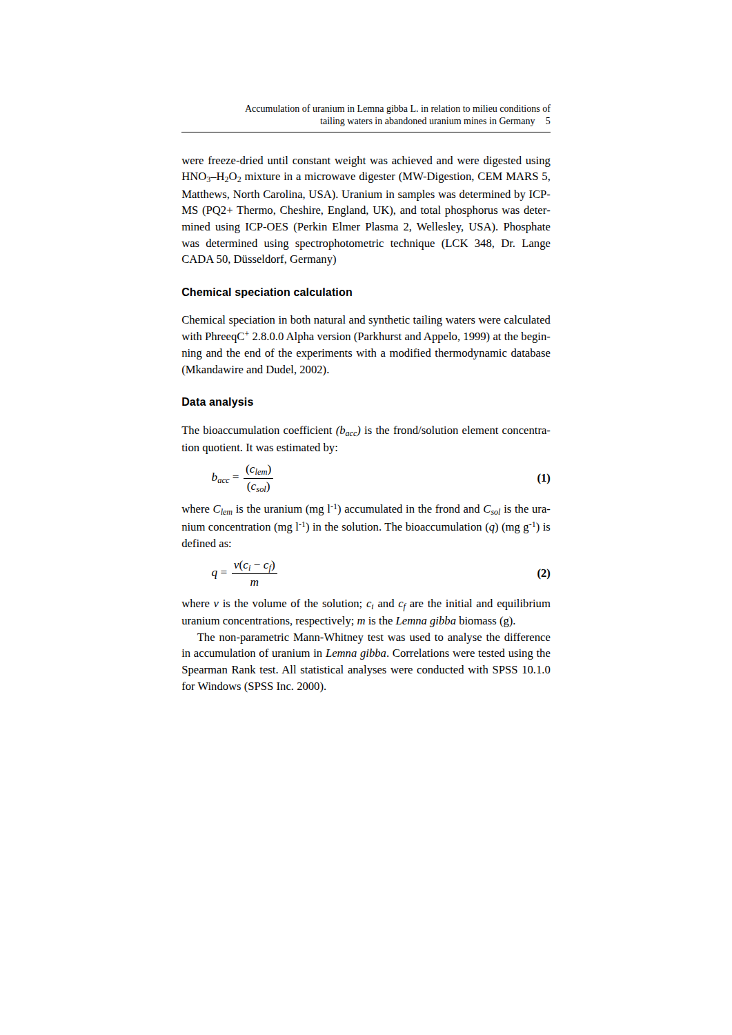Accumulation of uranium in Lemna gibba L. in relation to milieu conditions of tailing waters in abandoned uranium mines in Germany5
were freeze-dried until constant weight was achieved and were digested using HNO3–H2 O2 mixture in a microwave digester (MW-Digestion, CEM MARS 5, Matthews, North Carolina, USA). Uranium in samples was determined by ICP-MS (PQ2+ Thermo, Cheshire, England, UK), and total phosphorus was determined using ICP-OES (Perkin Elmer Plasma 2, Wellesley, USA). Phosphate was determined using spectrophotometric technique (LCK 348, Dr. Lange CADA 50, Düsseldorf, Germany)
Chemical speciation calculation
Chemical speciation in both natural and synthetic tailing waters were calculated with PhreeqC+ 2.8.0.0 Alpha version (Parkhurst and Appelo, 1999) at the beginning and the end of the experiments with a modified thermodynamic database (Mkandawire and Dudel, 2002).
Data analysis
The bioaccumulation coefficient (bacc) is the frond/solution element concentration quotient. It was estimated by:
bacc = (clem) (csol) (1)
where Clem is the uranium (mg l-1) accumulated in the frond and Csol is the uranium concentration (mg l-1) in the solution. The bioaccumulation (q) (mg g-1) is defined as:
q = v(ci − cf) m (2)
where v is the volume of the solution; ci and cf are the initial and equilibrium uranium concentrations, respectively; m is the Lemna gibba biomass (g).
The non-parametric Mann-Whitney test was used to analyse the difference in accumulation of uranium in Lemna gibba. Correlations were tested using the Spearman Rank test. All statistical analyses were conducted with SPSS 10.1.0 for Windows (SPSS Inc. 2000).